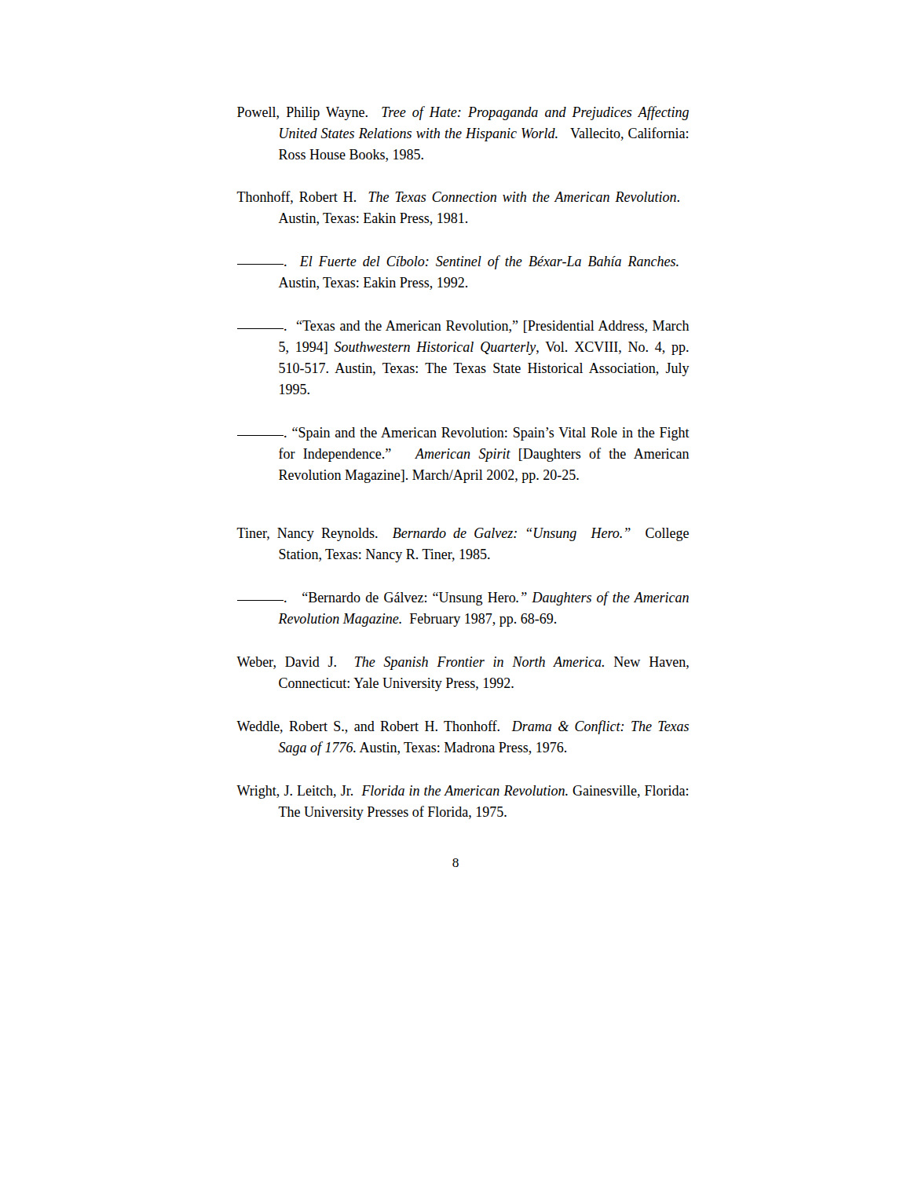Powell, Philip Wayne. Tree of Hate: Propaganda and Prejudices Affecting United States Relations with the Hispanic World. Vallecito, California: Ross House Books, 1985.
Thonhoff, Robert H. The Texas Connection with the American Revolution. Austin, Texas: Eakin Press, 1981.
. El Fuerte del Cíbolo: Sentinel of the Béxar-La Bahía Ranches. Austin, Texas: Eakin Press, 1992.
. “Texas and the American Revolution,” [Presidential Address, March 5, 1994] Southwestern Historical Quarterly, Vol. XCVIII, No. 4, pp. 510-517. Austin, Texas: The Texas State Historical Association, July 1995.
. “Spain and the American Revolution: Spain’s Vital Role in the Fight for Independence.” American Spirit [Daughters of the American Revolution Magazine]. March/April 2002, pp. 20-25.
Tiner, Nancy Reynolds. Bernardo de Galvez: “Unsung Hero.” College Station, Texas: Nancy R. Tiner, 1985.
. “Bernardo de Gálvez: “Unsung Hero.” Daughters of the American Revolution Magazine. February 1987, pp. 68-69.
Weber, David J. The Spanish Frontier in North America. New Haven, Connecticut: Yale University Press, 1992.
Weddle, Robert S., and Robert H. Thonhoff. Drama & Conflict: The Texas Saga of 1776. Austin, Texas: Madrona Press, 1976.
Wright, J. Leitch, Jr. Florida in the American Revolution. Gainesville, Florida: The University Presses of Florida, 1975.
8